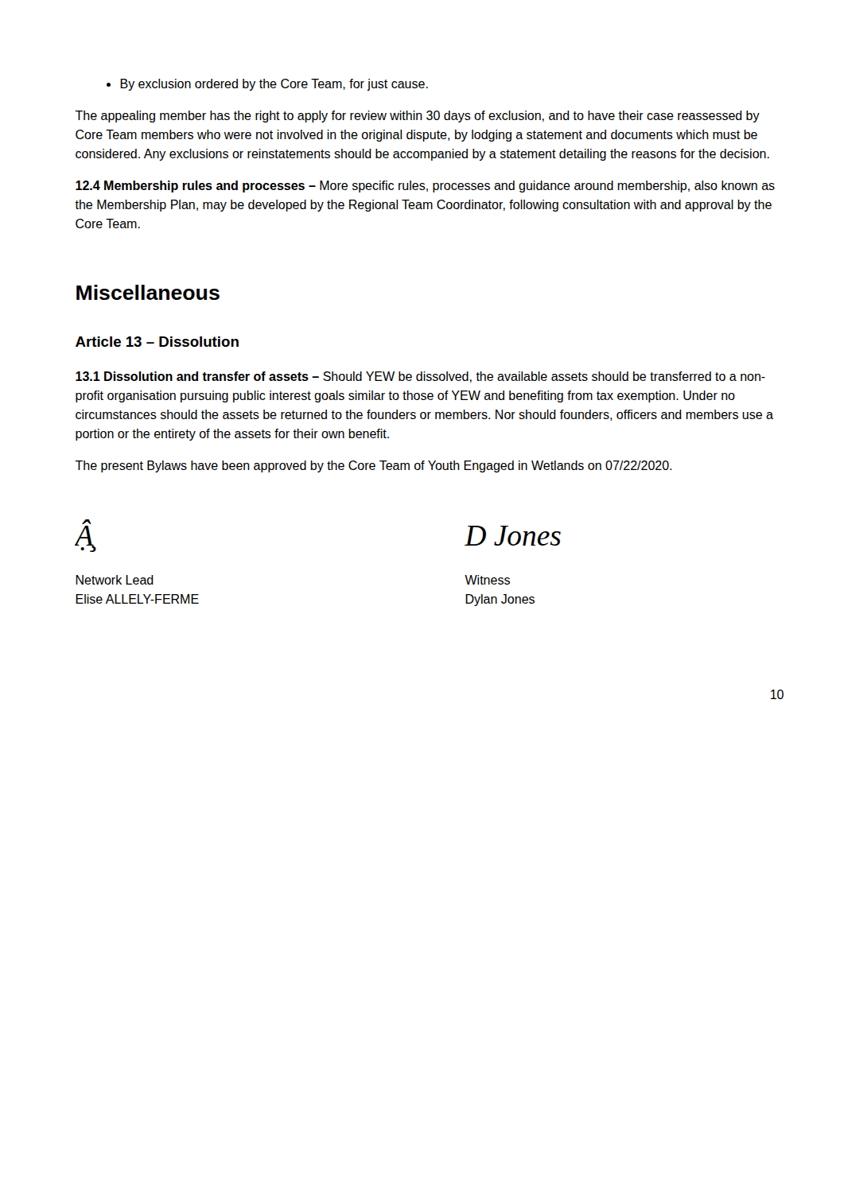By exclusion ordered by the Core Team, for just cause.
The appealing member has the right to apply for review within 30 days of exclusion, and to have their case reassessed by Core Team members who were not involved in the original dispute, by lodging a statement and documents which must be considered. Any exclusions or reinstatements should be accompanied by a statement detailing the reasons for the decision.
12.4 Membership rules and processes – More specific rules, processes and guidance around membership, also known as the Membership Plan, may be developed by the Regional Team Coordinator, following consultation with and approval by the Core Team.
Miscellaneous
Article 13 – Dissolution
13.1 Dissolution and transfer of assets – Should YEW be dissolved, the available assets should be transferred to a non-profit organisation pursuing public interest goals similar to those of YEW and benefiting from tax exemption. Under no circumstances should the assets be returned to the founders or members. Nor should founders, officers and members use a portion or the entirety of the assets for their own benefit.
The present Bylaws have been approved by the Core Team of Youth Engaged in Wetlands on 07/22/2020.
Ậ̧
Network Lead
Elise ALLELY-FERME
D Jones
Witness
Dylan Jones
10